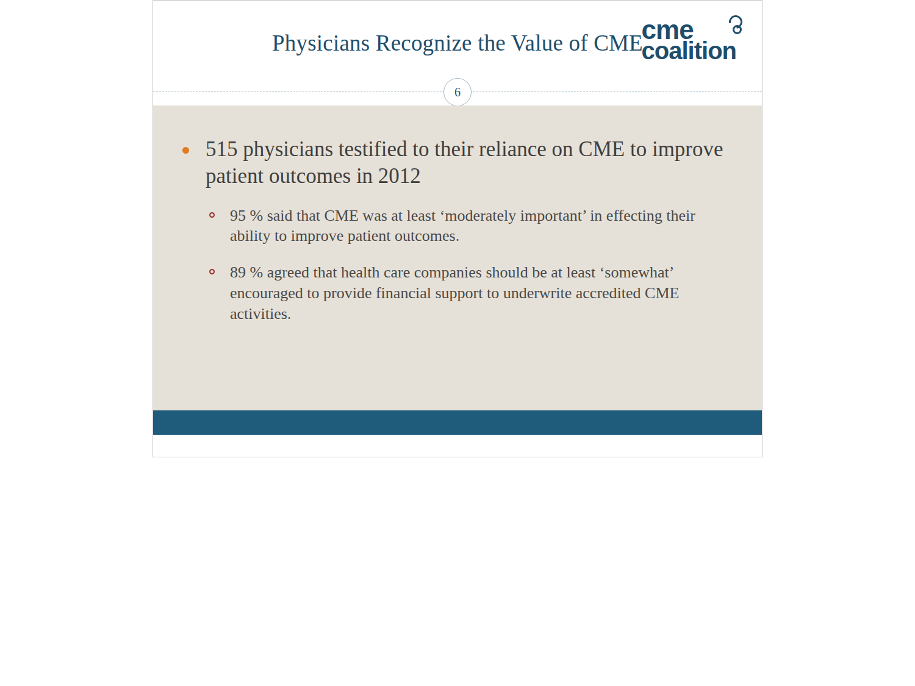Physicians Recognize the Value of CME
cme
coalition
6
515 physicians testified to their reliance on CME to improve patient outcomes in 2012
95 % said that CME was at least ‘moderately important’ in effecting their ability to improve patient outcomes.
89 % agreed that health care companies should be at least ‘somewhat’ encouraged to provide financial support to underwrite accredited CME activities.